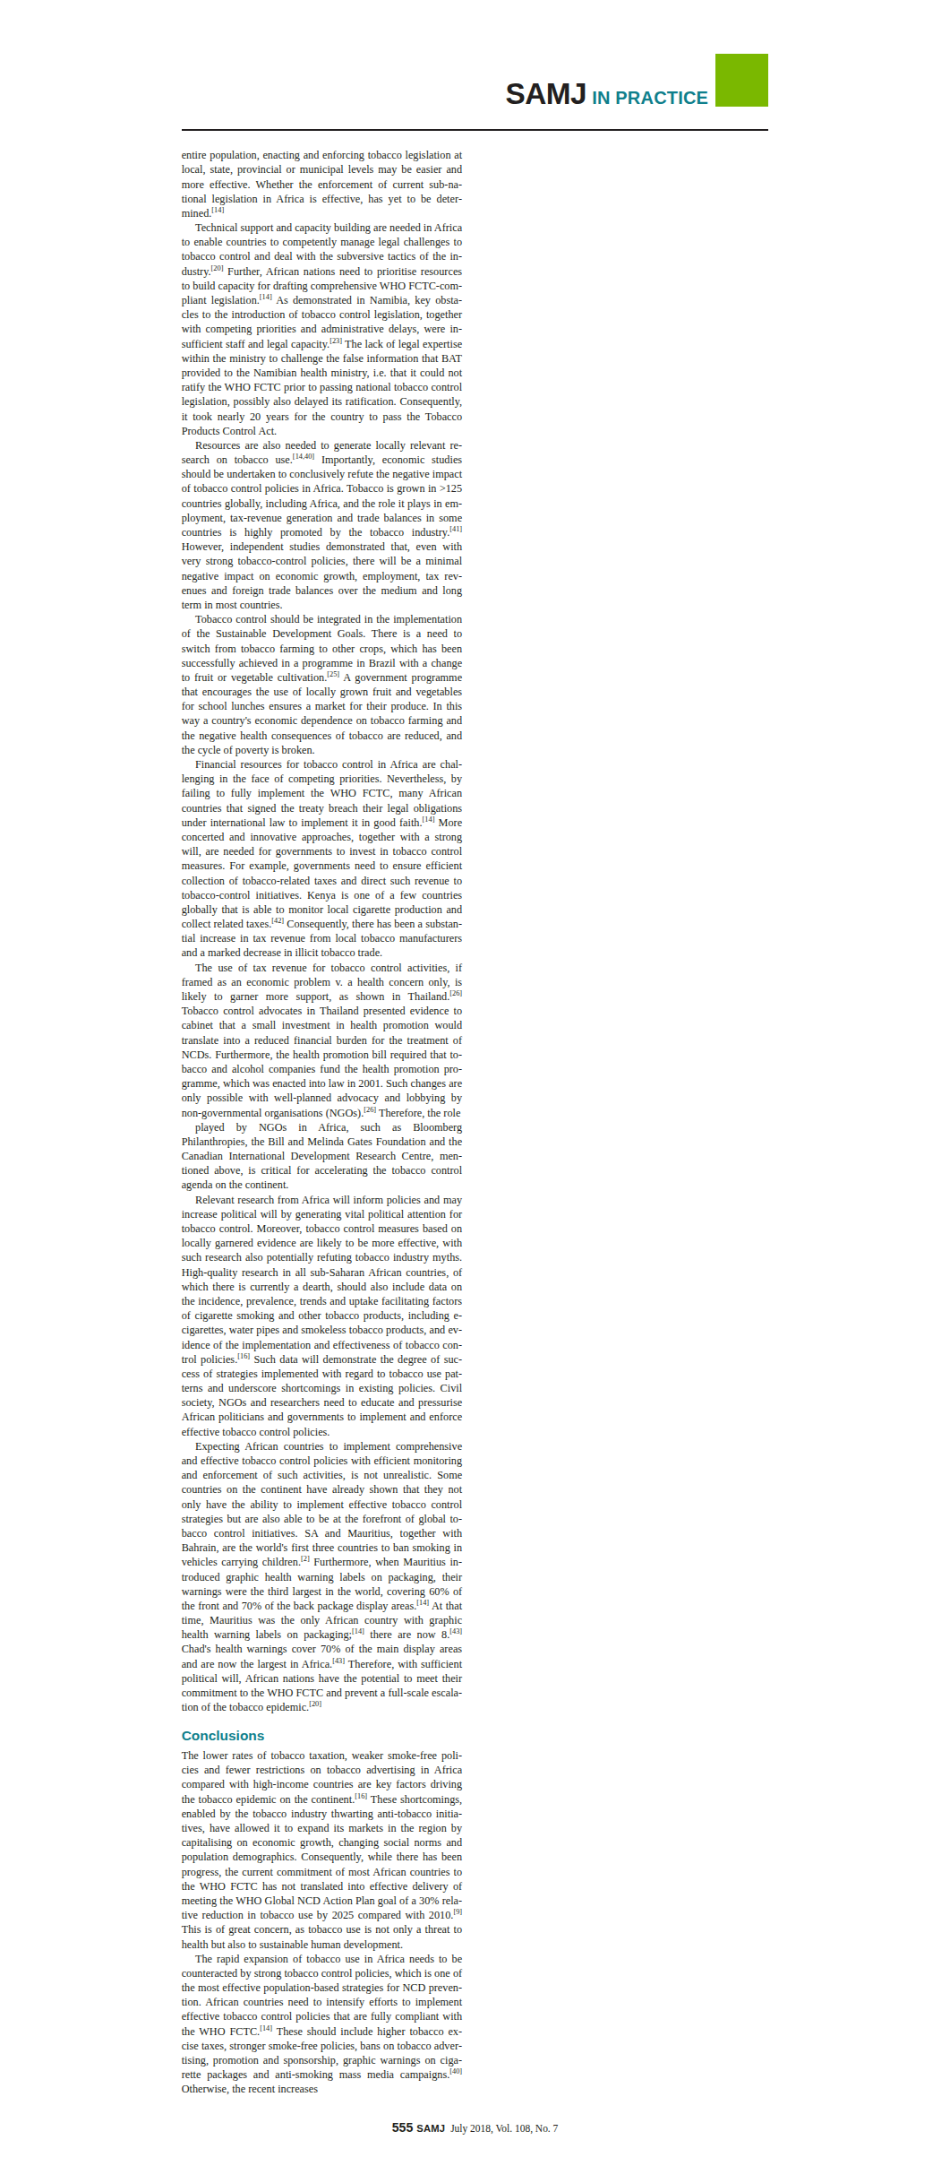SAMJ IN PRACTICE
entire population, enacting and enforcing tobacco legislation at local, state, provincial or municipal levels may be easier and more effective. Whether the enforcement of current sub-national legislation in Africa is effective, has yet to be determined.[14]
Technical support and capacity building are needed in Africa to enable countries to competently manage legal challenges to tobacco control and deal with the subversive tactics of the industry.[20] Further, African nations need to prioritise resources to build capacity for drafting comprehensive WHO FCTC-compliant legislation.[14] As demonstrated in Namibia, key obstacles to the introduction of tobacco control legislation, together with competing priorities and administrative delays, were insufficient staff and legal capacity.[23] The lack of legal expertise within the ministry to challenge the false information that BAT provided to the Namibian health ministry, i.e. that it could not ratify the WHO FCTC prior to passing national tobacco control legislation, possibly also delayed its ratification. Consequently, it took nearly 20 years for the country to pass the Tobacco Products Control Act.
Resources are also needed to generate locally relevant research on tobacco use.[14,40] Importantly, economic studies should be undertaken to conclusively refute the negative impact of tobacco control policies in Africa. Tobacco is grown in >125 countries globally, including Africa, and the role it plays in employment, tax-revenue generation and trade balances in some countries is highly promoted by the tobacco industry.[41] However, independent studies demonstrated that, even with very strong tobacco-control policies, there will be a minimal negative impact on economic growth, employment, tax revenues and foreign trade balances over the medium and long term in most countries.
Tobacco control should be integrated in the implementation of the Sustainable Development Goals. There is a need to switch from tobacco farming to other crops, which has been successfully achieved in a programme in Brazil with a change to fruit or vegetable cultivation.[25] A government programme that encourages the use of locally grown fruit and vegetables for school lunches ensures a market for their produce. In this way a country's economic dependence on tobacco farming and the negative health consequences of tobacco are reduced, and the cycle of poverty is broken.
Financial resources for tobacco control in Africa are challenging in the face of competing priorities. Nevertheless, by failing to fully implement the WHO FCTC, many African countries that signed the treaty breach their legal obligations under international law to implement it in good faith.[14] More concerted and innovative approaches, together with a strong will, are needed for governments to invest in tobacco control measures. For example, governments need to ensure efficient collection of tobacco-related taxes and direct such revenue to tobacco-control initiatives. Kenya is one of a few countries globally that is able to monitor local cigarette production and collect related taxes.[42] Consequently, there has been a substantial increase in tax revenue from local tobacco manufacturers and a marked decrease in illicit tobacco trade.
The use of tax revenue for tobacco control activities, if framed as an economic problem v. a health concern only, is likely to garner more support, as shown in Thailand.[26] Tobacco control advocates in Thailand presented evidence to cabinet that a small investment in health promotion would translate into a reduced financial burden for the treatment of NCDs. Furthermore, the health promotion bill required that tobacco and alcohol companies fund the health promotion programme, which was enacted into law in 2001. Such changes are only possible with well-planned advocacy and lobbying by non-governmental organisations (NGOs).[26] Therefore, the role
played by NGOs in Africa, such as Bloomberg Philanthropies, the Bill and Melinda Gates Foundation and the Canadian International Development Research Centre, mentioned above, is critical for accelerating the tobacco control agenda on the continent.
Relevant research from Africa will inform policies and may increase political will by generating vital political attention for tobacco control. Moreover, tobacco control measures based on locally garnered evidence are likely to be more effective, with such research also potentially refuting tobacco industry myths. High-quality research in all sub-Saharan African countries, of which there is currently a dearth, should also include data on the incidence, prevalence, trends and uptake facilitating factors of cigarette smoking and other tobacco products, including e-cigarettes, water pipes and smokeless tobacco products, and evidence of the implementation and effectiveness of tobacco control policies.[16] Such data will demonstrate the degree of success of strategies implemented with regard to tobacco use patterns and underscore shortcomings in existing policies. Civil society, NGOs and researchers need to educate and pressurise African politicians and governments to implement and enforce effective tobacco control policies.
Expecting African countries to implement comprehensive and effective tobacco control policies with efficient monitoring and enforcement of such activities, is not unrealistic. Some countries on the continent have already shown that they not only have the ability to implement effective tobacco control strategies but are also able to be at the forefront of global tobacco control initiatives. SA and Mauritius, together with Bahrain, are the world's first three countries to ban smoking in vehicles carrying children.[2] Furthermore, when Mauritius introduced graphic health warning labels on packaging, their warnings were the third largest in the world, covering 60% of the front and 70% of the back package display areas.[14] At that time, Mauritius was the only African country with graphic health warning labels on packaging;[14] there are now 8.[43] Chad's health warnings cover 70% of the main display areas and are now the largest in Africa.[43] Therefore, with sufficient political will, African nations have the potential to meet their commitment to the WHO FCTC and prevent a full-scale escalation of the tobacco epidemic.[20]
Conclusions
The lower rates of tobacco taxation, weaker smoke-free policies and fewer restrictions on tobacco advertising in Africa compared with high-income countries are key factors driving the tobacco epidemic on the continent.[16] These shortcomings, enabled by the tobacco industry thwarting anti-tobacco initiatives, have allowed it to expand its markets in the region by capitalising on economic growth, changing social norms and population demographics. Consequently, while there has been progress, the current commitment of most African countries to the WHO FCTC has not translated into effective delivery of meeting the WHO Global NCD Action Plan goal of a 30% relative reduction in tobacco use by 2025 compared with 2010.[9] This is of great concern, as tobacco use is not only a threat to health but also to sustainable human development.
The rapid expansion of tobacco use in Africa needs to be counteracted by strong tobacco control policies, which is one of the most effective population-based strategies for NCD prevention. African countries need to intensify efforts to implement effective tobacco control policies that are fully compliant with the WHO FCTC.[14] These should include higher tobacco excise taxes, stronger smoke-free policies, bans on tobacco advertising, promotion and sponsorship, graphic warnings on cigarette packages and anti-smoking mass media campaigns.[40] Otherwise, the recent increases
555 SAMJ July 2018, Vol. 108, No. 7